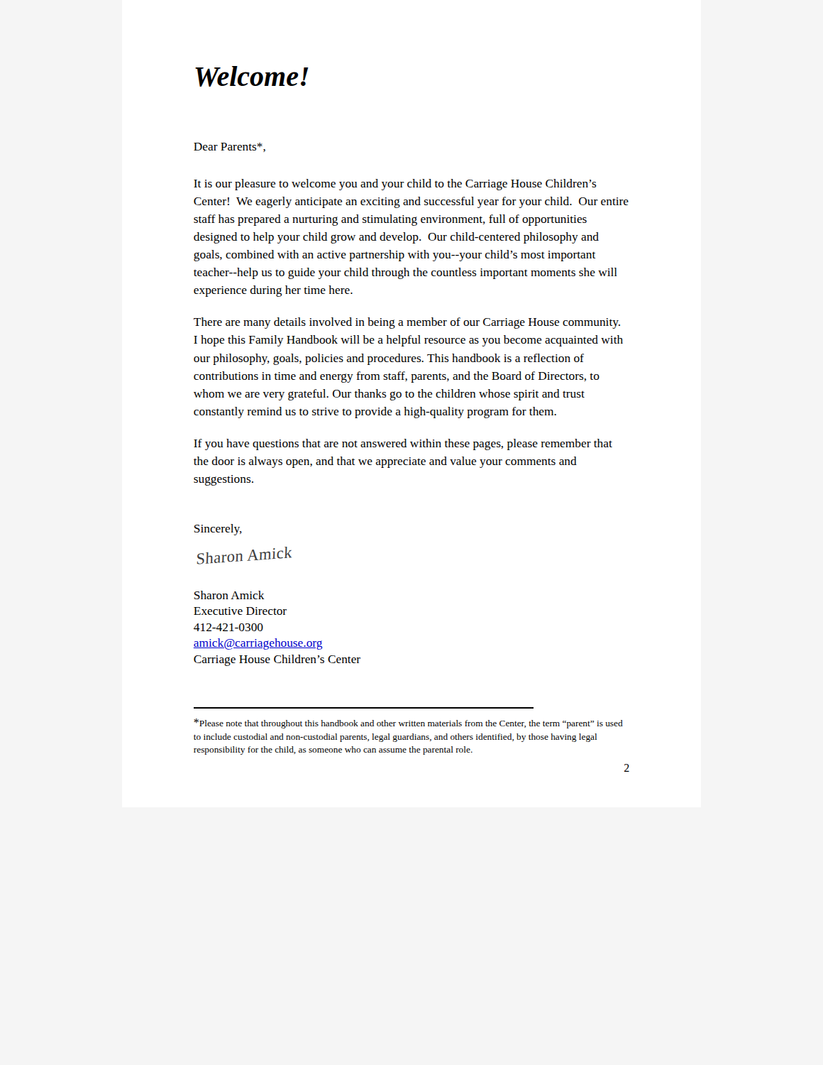Welcome!
Dear Parents*,
It is our pleasure to welcome you and your child to the Carriage House Children’s Center! We eagerly anticipate an exciting and successful year for your child. Our entire staff has prepared a nurturing and stimulating environment, full of opportunities designed to help your child grow and develop. Our child-centered philosophy and goals, combined with an active partnership with you--your child’s most important teacher--help us to guide your child through the countless important moments she will experience during her time here.
There are many details involved in being a member of our Carriage House community. I hope this Family Handbook will be a helpful resource as you become acquainted with our philosophy, goals, policies and procedures. This handbook is a reflection of contributions in time and energy from staff, parents, and the Board of Directors, to whom we are very grateful. Our thanks go to the children whose spirit and trust constantly remind us to strive to provide a high-quality program for them.
If you have questions that are not answered within these pages, please remember that the door is always open, and that we appreciate and value your comments and suggestions.
Sincerely,
Sharon Amick
Sharon Amick
Executive Director
412-421-0300
amick@carriagehouse.org
Carriage House Children’s Center
*Please note that throughout this handbook and other written materials from the Center, the term “parent” is used to include custodial and non-custodial parents, legal guardians, and others identified, by those having legal responsibility for the child, as someone who can assume the parental role.
2